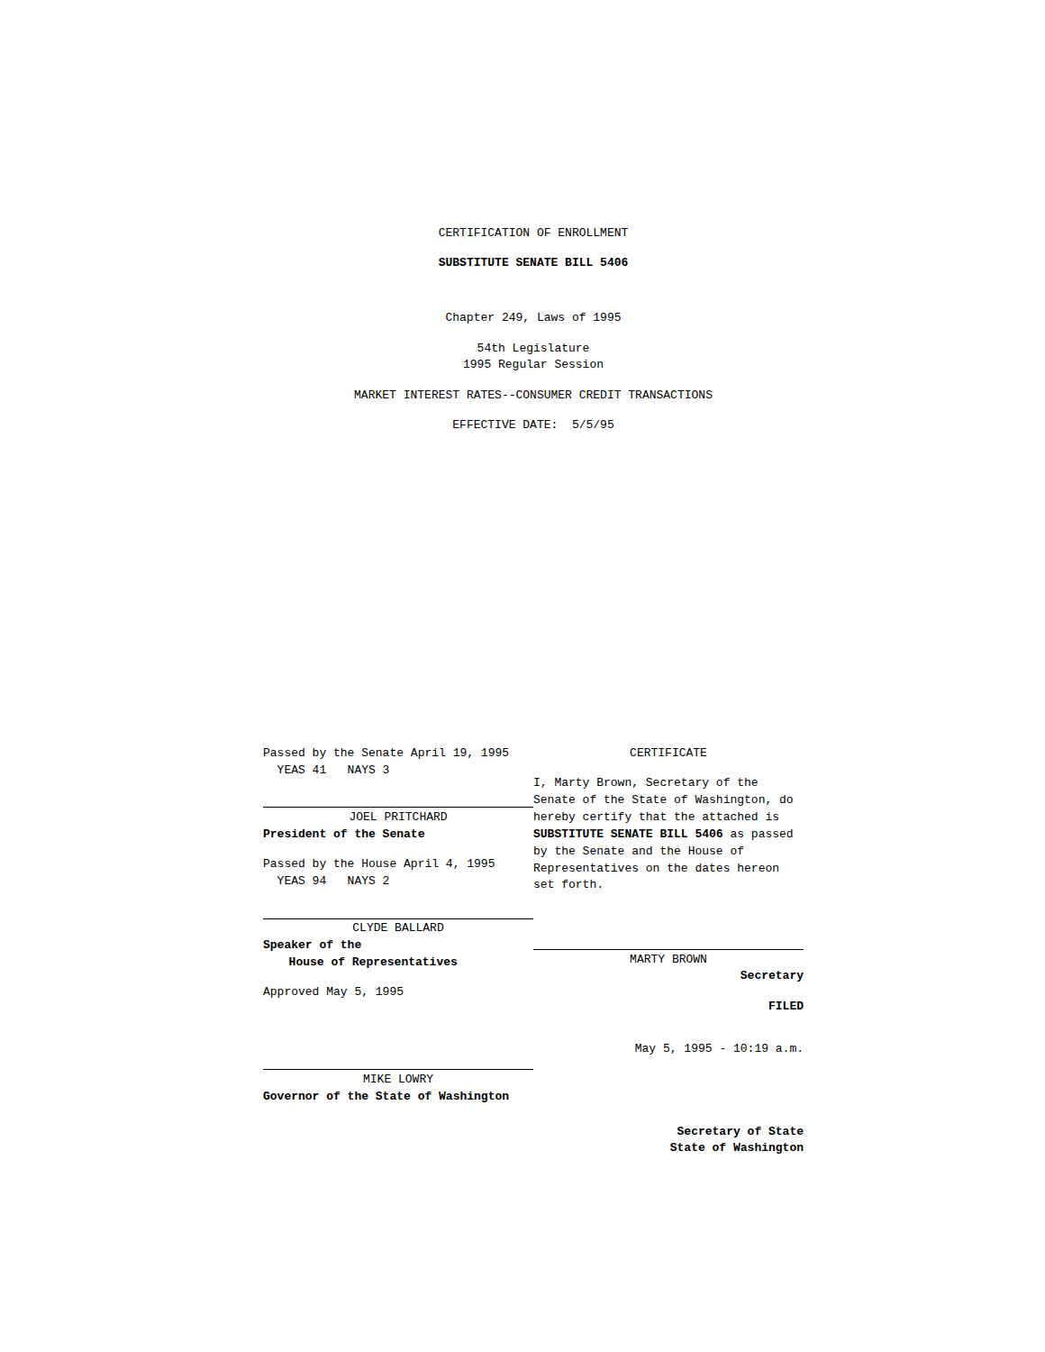CERTIFICATION OF ENROLLMENT
SUBSTITUTE SENATE BILL 5406
Chapter 249, Laws of 1995
54th Legislature
1995 Regular Session
MARKET INTEREST RATES--CONSUMER CREDIT TRANSACTIONS
EFFECTIVE DATE: 5/5/95
| Passed by the Senate April 19, 1995 YEAS 41 NAYS 3 JOEL PRITCHARD President of the Senate Passed by the House April 4, 1995 YEAS 94 NAYS 2 CLYDE BALLARD Speaker of the House of Representatives Approved May 5, 1995 MIKE LOWRY Governor of the State of Washington | CERTIFICATE I, Marty Brown, Secretary of the Senate of the State of Washington, do hereby certify that the attached is SUBSTITUTE SENATE BILL 5406 as passed by the Senate and the House of Representatives on the dates hereon set forth. MARTY BROWN Secretary FILED May 5, 1995 - 10:19 a.m. Secretary of State State of Washington |